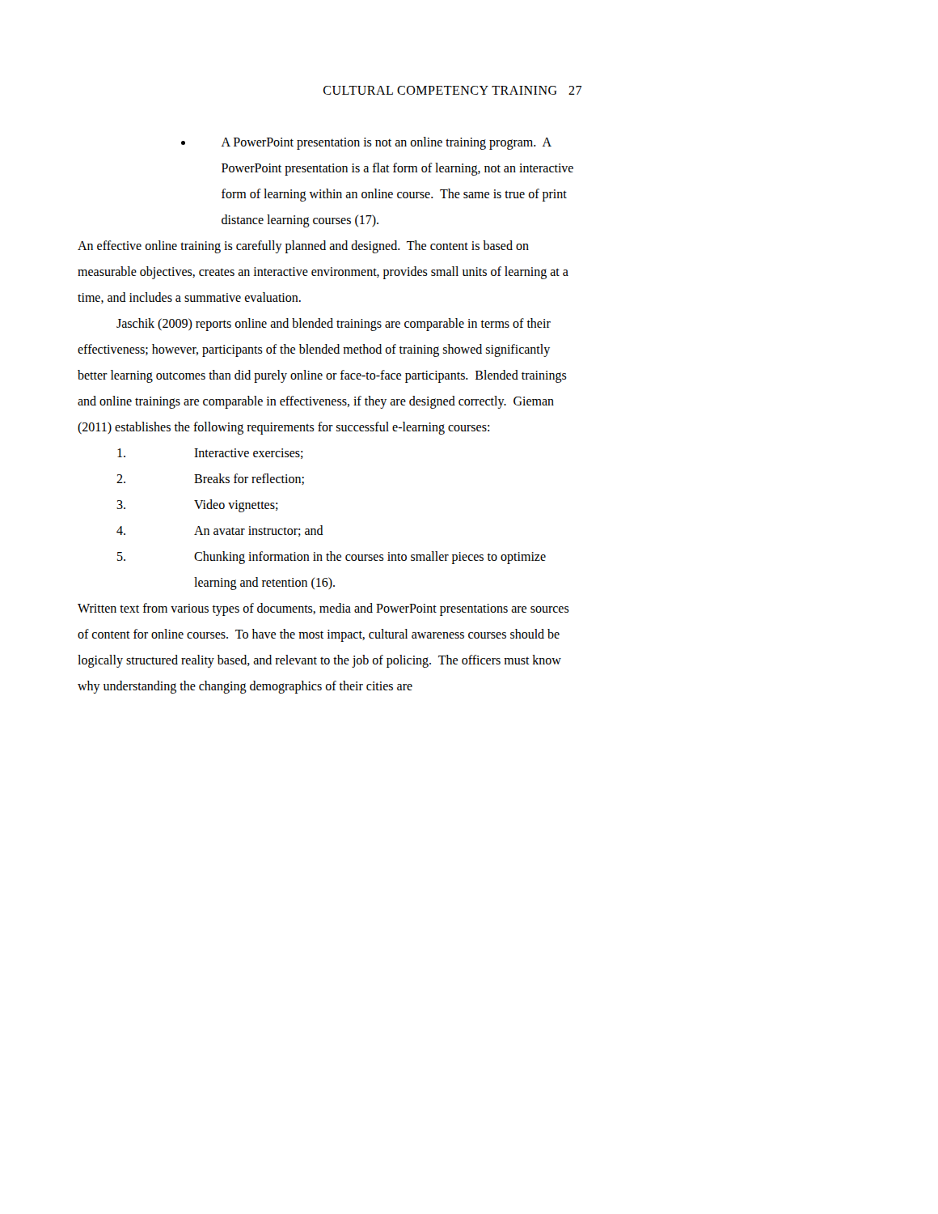CULTURAL COMPETENCY TRAINING 27
A PowerPoint presentation is not an online training program. A PowerPoint presentation is a flat form of learning, not an interactive form of learning within an online course. The same is true of print distance learning courses (17).
An effective online training is carefully planned and designed. The content is based on measurable objectives, creates an interactive environment, provides small units of learning at a time, and includes a summative evaluation.
Jaschik (2009) reports online and blended trainings are comparable in terms of their effectiveness; however, participants of the blended method of training showed significantly better learning outcomes than did purely online or face-to-face participants. Blended trainings and online trainings are comparable in effectiveness, if they are designed correctly. Gieman (2011) establishes the following requirements for successful e-learning courses:
Interactive exercises;
Breaks for reflection;
Video vignettes;
An avatar instructor; and
Chunking information in the courses into smaller pieces to optimize learning and retention (16).
Written text from various types of documents, media and PowerPoint presentations are sources of content for online courses. To have the most impact, cultural awareness courses should be logically structured reality based, and relevant to the job of policing. The officers must know why understanding the changing demographics of their cities are